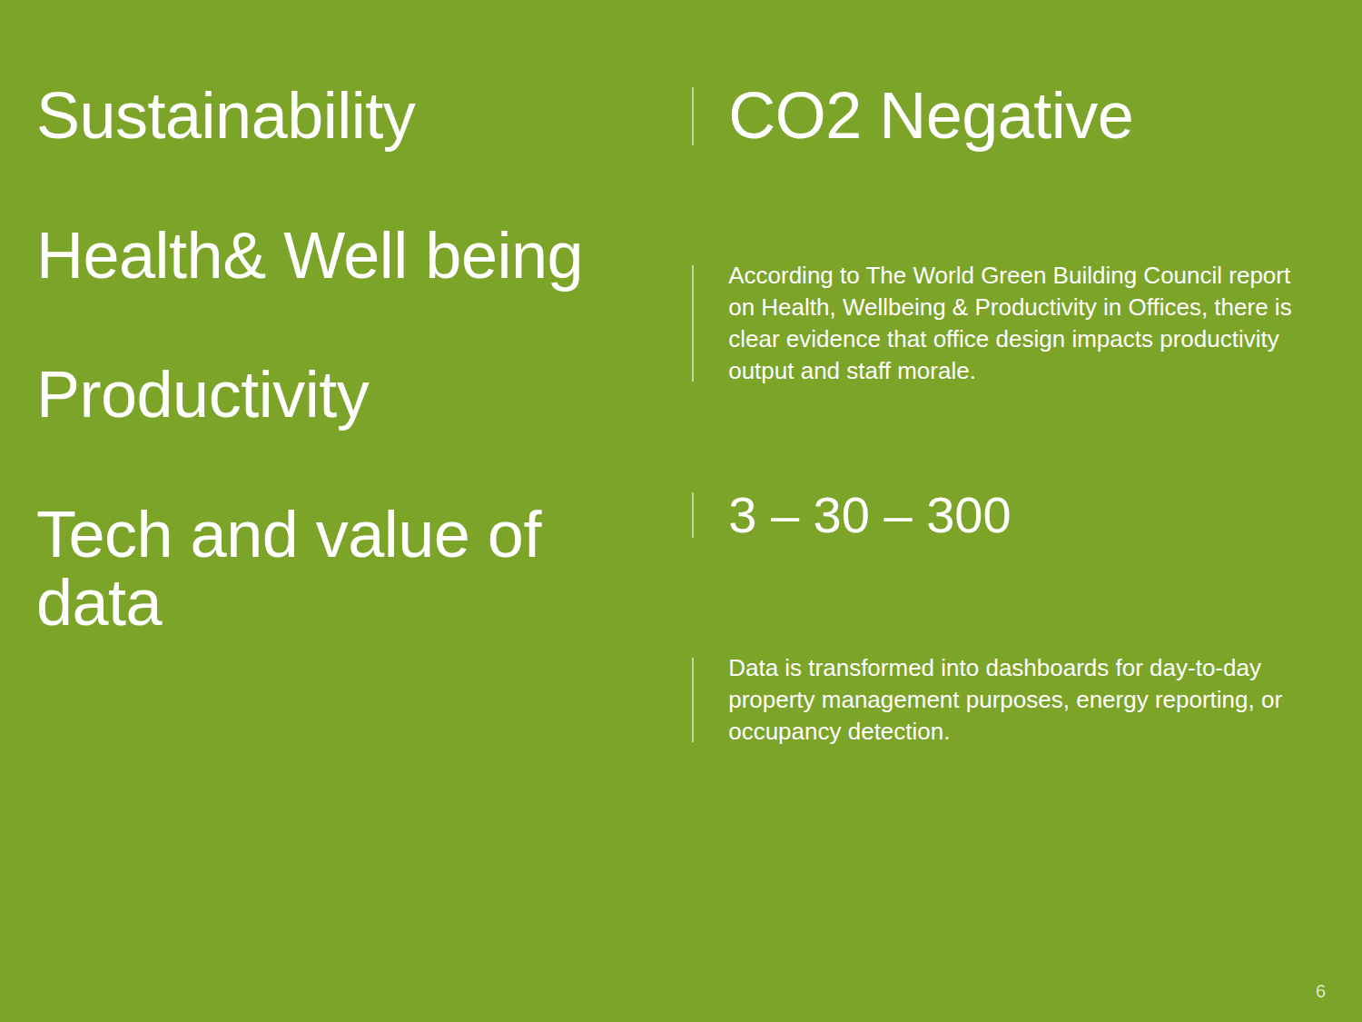Sustainability
Health& Well being
Productivity
Tech and value of data
CO2 Negative
According to The World Green Building Council report on Health, Wellbeing & Productivity in Offices, there is clear evidence that office design impacts productivity output and staff morale.
3 – 30 – 300
Data is transformed into dashboards for day-to-day property management purposes, energy reporting, or occupancy detection.
6